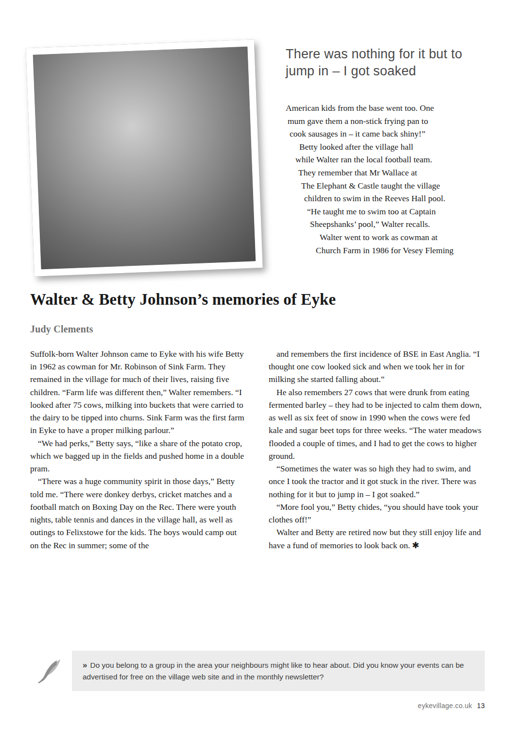There was nothing for it but to
jump in – I got soaked
American kids from the base went too. One
mum gave them a non-stick frying pan to
cook sausages in – it came back shiny!”
Betty looked after the village hall
while Walter ran the local football team.
They remember that Mr Wallace at
The Elephant & Castle taught the village
children to swim in the Reeves Hall pool.
“He taught me to swim too at Captain
Sheepshanks’ pool,” Walter recalls.
Walter went to work as cowman at
Church Farm in 1986 for Vesey Fleming
Walter & Betty Johnson’s memories of Eyke
Judy Clements
Suffolk-born Walter Johnson came to Eyke with his wife Betty in 1962 as cowman for Mr. Robinson of Sink Farm. They remained in the village for much of their lives, raising five children. “Farm life was different then,” Walter remembers. “I looked after 75 cows, milking into buckets that were carried to the dairy to be tipped into churns. Sink Farm was the first farm in Eyke to have a proper milking parlour.”
“We had perks,” Betty says, “like a share of the potato crop, which we bagged up in the fields and pushed home in a double pram.
“There was a huge community spirit in those days,” Betty told me. “There were donkey derbys, cricket matches and a football match on Boxing Day on the Rec. There were youth nights, table tennis and dances in the village hall, as well as outings to Felixstowe for the kids. The boys would camp out on the Rec in summer; some of the
and remembers the first incidence of BSE in East Anglia. “I thought one cow looked sick and when we took her in for milking she started falling about.”
He also remembers 27 cows that were drunk from eating fermented barley – they had to be injected to calm them down, as well as six feet of snow in 1990 when the cows were fed kale and sugar beet tops for three weeks. “The water meadows flooded a couple of times, and I had to get the cows to higher ground.
“Sometimes the water was so high they had to swim, and once I took the tractor and it got stuck in the river. There was nothing for it but to jump in – I got soaked.”
“More fool you,” Betty chides, “you should have took your clothes off!”
Walter and Betty are retired now but they still enjoy life and have a fund of memories to look back on. ✱
»Do you belong to a group in the area your neighbours might like to hear about. Did you know your events can be advertised for free on the village web site and in the monthly newsletter?
eykevillage.co.uk13